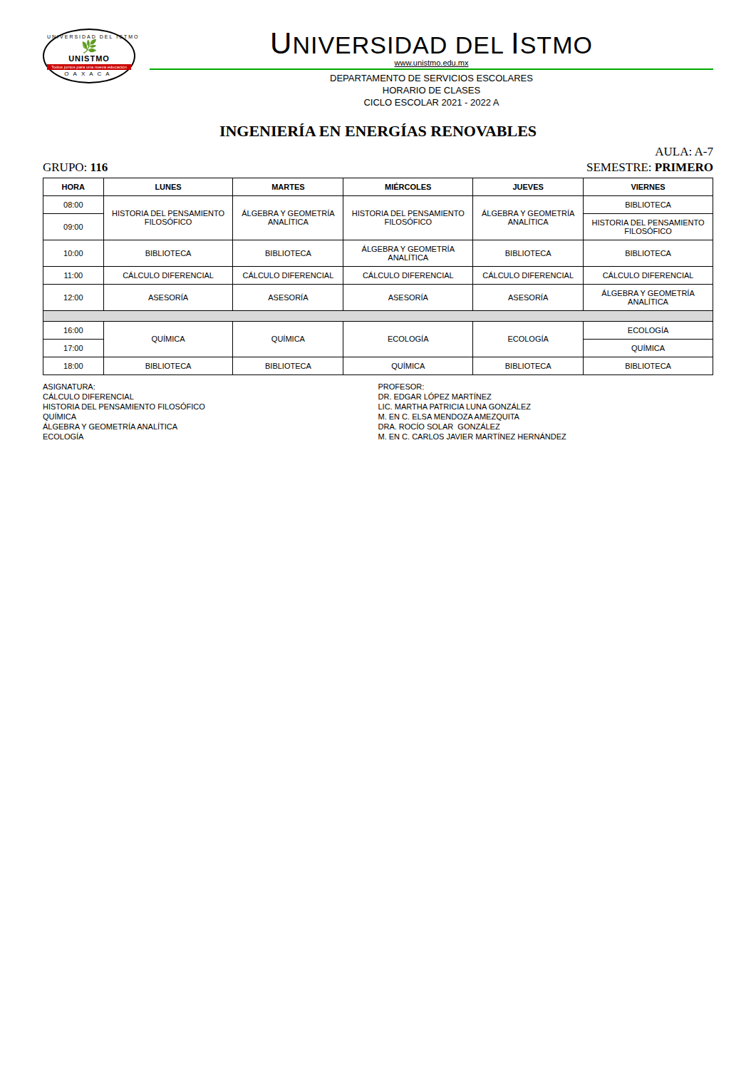UNIVERSIDAD DEL ISTMO
🌿
UNISTMO
Todos juntos para una nueva educación
OAXACA
UNIVERSIDAD DEL ISTMO
www.unistmo.edu.mx
DEPARTAMENTO DE SERVICIOS ESCOLARES
HORARIO DE CLASES
CICLO ESCOLAR 2021 - 2022 A
INGENIERÍA EN ENERGÍAS RENOVABLES
AULA: A-7
GRUPO: 116
SEMESTRE: PRIMERO
| HORA | LUNES | MARTES | MIÉRCOLES | JUEVES | VIERNES |
| --- | --- | --- | --- | --- | --- |
| 08:00 | HISTORIA DEL PENSAMIENTO FILOSÓFICO | ÁLGEBRA Y GEOMETRÍA ANALÍTICA | HISTORIA DEL PENSAMIENTO FILOSÓFICO | ÁLGEBRA Y GEOMETRÍA ANALÍTICA | BIBLIOTECA |
| 09:00 | HISTORIA DEL PENSAMIENTO FILOSÓFICO |
| 10:00 | BIBLIOTECA | BIBLIOTECA | ÁLGEBRA Y GEOMETRÍA ANALÍTICA | BIBLIOTECA | BIBLIOTECA |
| 11:00 | CÁLCULO DIFERENCIAL | CÁLCULO DIFERENCIAL | CÁLCULO DIFERENCIAL | CÁLCULO DIFERENCIAL | CÁLCULO DIFERENCIAL |
| 12:00 | ASESORÍA | ASESORÍA | ASESORÍA | ASESORÍA | ÁLGEBRA Y GEOMETRÍA ANALÍTICA |
| 16:00 | QUÍMICA | QUÍMICA | ECOLOGÍA | ECOLOGÍA | ECOLOGÍA |
| 17:00 | QUÍMICA |
| 18:00 | BIBLIOTECA | BIBLIOTECA | QUÍMICA | BIBLIOTECA | BIBLIOTECA |
ASIGNATURA:
CÁLCULO DIFERENCIAL
HISTORIA DEL PENSAMIENTO FILOSÓFICO
QUÍMICA
ÁLGEBRA Y GEOMETRÍA ANALÍTICA
ECOLOGÍA
PROFESOR:
DR. EDGAR LÓPEZ MARTÍNEZ
LIC. MARTHA PATRICIA LUNA GONZÁLEZ
M. EN C. ELSA MENDOZA AMEZQUITA
DRA. ROCÍO SOLAR GONZÁLEZ
M. EN C. CARLOS JAVIER MARTÍNEZ HERNÁNDEZ